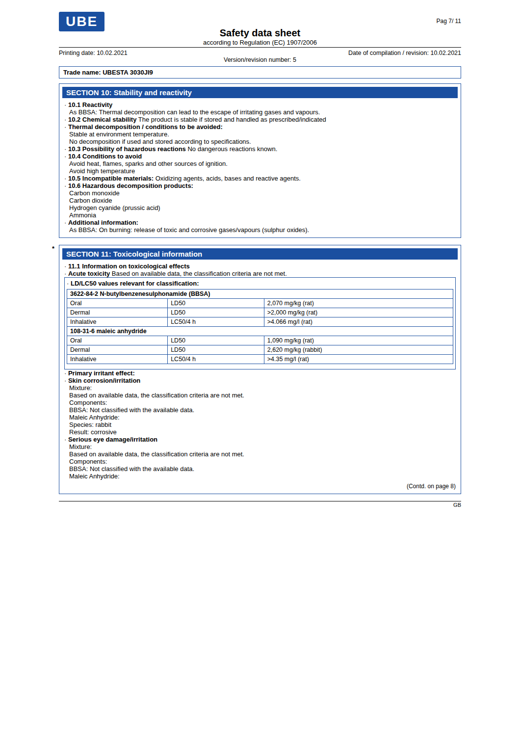UBE
Pag 7/ 11
Safety data sheet
according to Regulation (EC) 1907/2006
Printing date: 10.02.2021 Date of compilation / revision: 10.02.2021
Version/revision number: 5
Trade name: UBESTA 3030JI9
SECTION 10: Stability and reactivity
10.1 Reactivity
As BBSA: Thermal decomposition can lead to the escape of irritating gases and vapours.
10.2 Chemical stability The product is stable if stored and handled as prescribed/indicated
Thermal decomposition / conditions to be avoided:
Stable at environment temperature.
No decomposition if used and stored according to specifications.
10.3 Possibility of hazardous reactions No dangerous reactions known.
10.4 Conditions to avoid
Avoid heat, flames, sparks and other sources of ignition.
Avoid high temperature
10.5 Incompatible materials: Oxidizing agents, acids, bases and reactive agents.
10.6 Hazardous decomposition products:
Carbon monoxide
Carbon dioxide
Hydrogen cyanide (prussic acid)
Ammonia
Additional information:
As BBSA: On burning: release of toxic and corrosive gases/vapours (sulphur oxides).
*
SECTION 11: Toxicological information
11.1 Information on toxicological effects
Acute toxicity Based on available data, the classification criteria are not met.
LD/LC50 values relevant for classification:
| 3622-84-2 N-butylbenzenesulphonamide (BBSA) |
| Oral | LD50 | 2,070 mg/kg (rat) |
| Dermal | LD50 | >2,000 mg/kg (rat) |
| Inhalative | LC50/4 h | >4.066 mg/l (rat) |
| 108-31-6 maleic anhydride |
| Oral | LD50 | 1,090 mg/kg (rat) |
| Dermal | LD50 | 2,620 mg/kg (rabbit) |
| Inhalative | LC50/4 h | >4.35 mg/l (rat) |
Primary irritant effect:
Skin corrosion/irritation
Mixture:
Based on available data, the classification criteria are not met.
Components:
BBSA: Not classified with the available data.
Maleic Anhydride:
Species: rabbit
Result: corrosive
Serious eye damage/irritation
Mixture:
Based on available data, the classification criteria are not met.
Components:
BBSA: Not classified with the available data.
Maleic Anhydride:
(Contd. on page 8)
GB